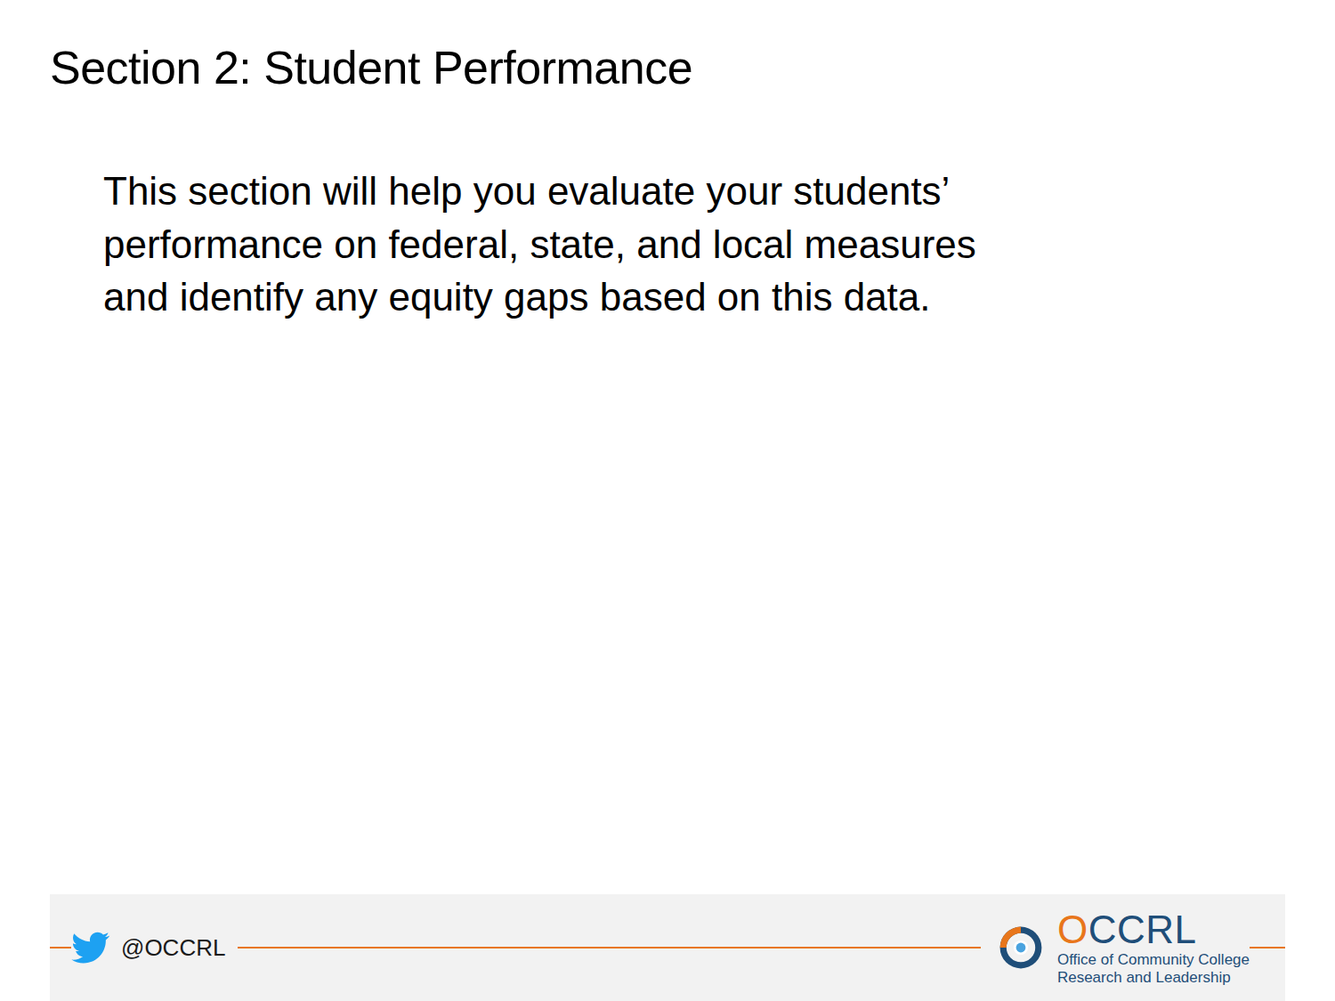Section 2: Student Performance
This section will help you evaluate your students’ performance on federal, state, and local measures and identify any equity gaps based on this data.
@OCCRL
OCCRL
Office of Community College
Research and Leadership